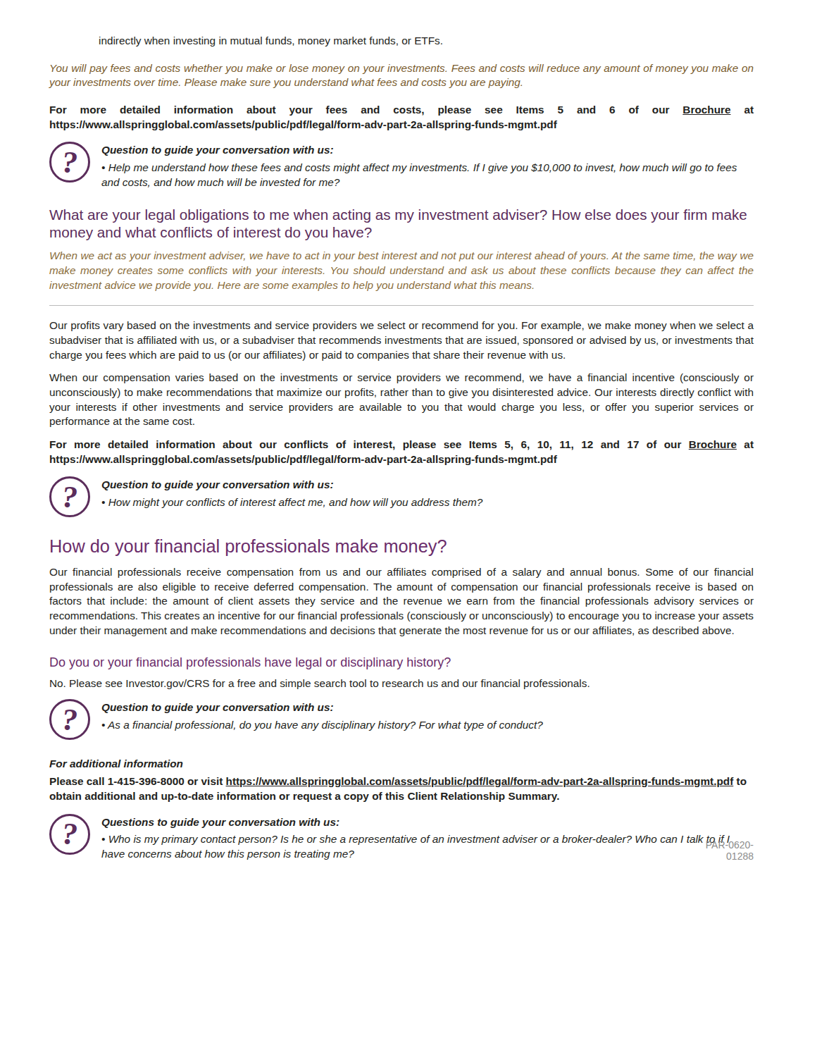indirectly when investing in mutual funds, money market funds, or ETFs.
You will pay fees and costs whether you make or lose money on your investments. Fees and costs will reduce any amount of money you make on your investments over time. Please make sure you understand what fees and costs you are paying.
For more detailed information about your fees and costs, please see Items 5 and 6 of our Brochure at https://www.allspringglobal.com/assets/public/pdf/legal/form-adv-part-2a-allspring-funds-mgmt.pdf
?
Question to guide your conversation with us:
• Help me understand how these fees and costs might affect my investments. If I give you $10,000 to invest, how much will go to fees and costs, and how much will be invested for me?
What are your legal obligations to me when acting as my investment adviser? How else does your firm make money and what conflicts of interest do you have?
When we act as your investment adviser, we have to act in your best interest and not put our interest ahead of yours. At the same time, the way we make money creates some conflicts with your interests. You should understand and ask us about these conflicts because they can affect the investment advice we provide you. Here are some examples to help you understand what this means.
Our profits vary based on the investments and service providers we select or recommend for you. For example, we make money when we select a subadviser that is affiliated with us, or a subadviser that recommends investments that are issued, sponsored or advised by us, or investments that charge you fees which are paid to us (or our affiliates) or paid to companies that share their revenue with us.
When our compensation varies based on the investments or service providers we recommend, we have a financial incentive (consciously or unconsciously) to make recommendations that maximize our profits, rather than to give you disinterested advice. Our interests directly conflict with your interests if other investments and service providers are available to you that would charge you less, or offer you superior services or performance at the same cost.
For more detailed information about our conflicts of interest, please see Items 5, 6, 10, 11, 12 and 17 of our Brochure at https://www.allspringglobal.com/assets/public/pdf/legal/form-adv-part-2a-allspring-funds-mgmt.pdf
?
Question to guide your conversation with us:
• How might your conflicts of interest affect me, and how will you address them?
How do your financial professionals make money?
Our financial professionals receive compensation from us and our affiliates comprised of a salary and annual bonus. Some of our financial professionals are also eligible to receive deferred compensation. The amount of compensation our financial professionals receive is based on factors that include: the amount of client assets they service and the revenue we earn from the financial professionals advisory services or recommendations. This creates an incentive for our financial professionals (consciously or unconsciously) to encourage you to increase your assets under their management and make recommendations and decisions that generate the most revenue for us or our affiliates, as described above.
Do you or your financial professionals have legal or disciplinary history?
No. Please see Investor.gov/CRS for a free and simple search tool to research us and our financial professionals.
?
Question to guide your conversation with us:
• As a financial professional, do you have any disciplinary history? For what type of conduct?
For additional information
Please call 1-415-396-8000 or visit https://www.allspringglobal.com/assets/public/pdf/legal/form-adv-part-2a-allspring-funds-mgmt.pdf to obtain additional and up-to-date information or request a copy of this Client Relationship Summary.
?
Questions to guide your conversation with us:
• Who is my primary contact person? Is he or she a representative of an investment adviser or a broker-dealer? Who can I talk to if I have concerns about how this person is treating me?
PAR-0620-
01288